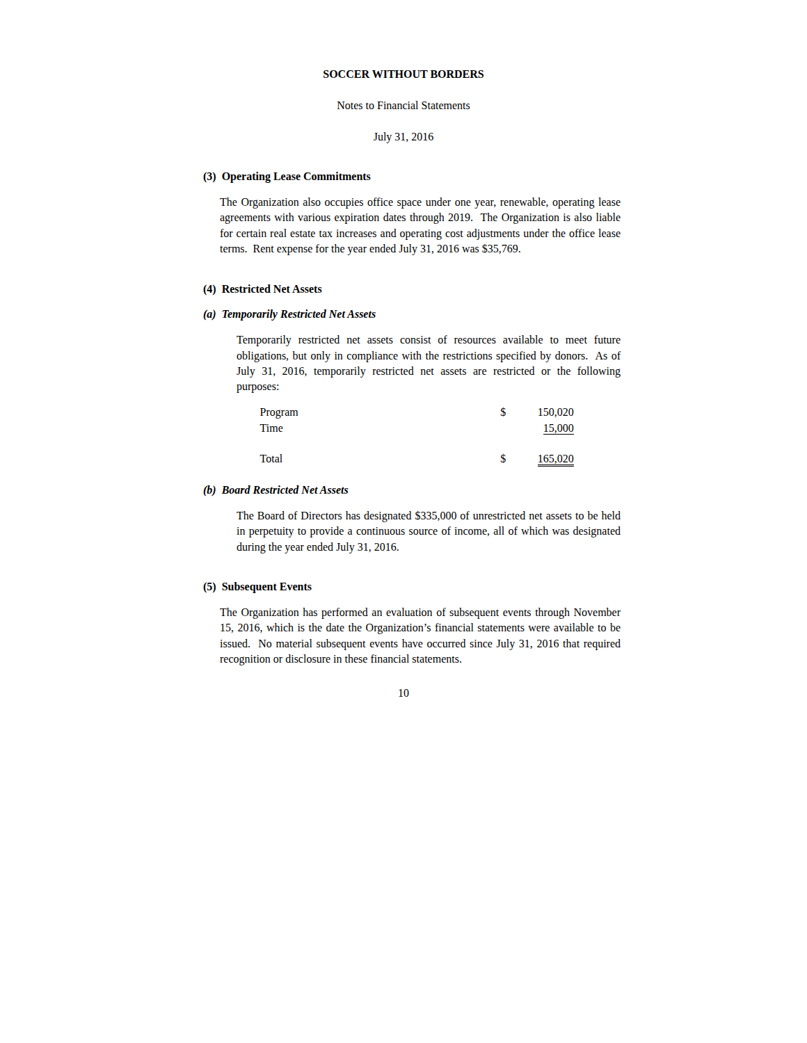SOCCER WITHOUT BORDERS
Notes to Financial Statements
July 31, 2016
(3) Operating Lease Commitments
The Organization also occupies office space under one year, renewable, operating lease agreements with various expiration dates through 2019. The Organization is also liable for certain real estate tax increases and operating cost adjustments under the office lease terms. Rent expense for the year ended July 31, 2016 was $35,769.
(4) Restricted Net Assets
(a) Temporarily Restricted Net Assets
Temporarily restricted net assets consist of resources available to meet future obligations, but only in compliance with the restrictions specified by donors. As of July 31, 2016, temporarily restricted net assets are restricted or the following purposes:
| Program | $ | 150,020 |
| Time | | 15,000 |
| Total | $ | 165,020 |
(b) Board Restricted Net Assets
The Board of Directors has designated $335,000 of unrestricted net assets to be held in perpetuity to provide a continuous source of income, all of which was designated during the year ended July 31, 2016.
(5) Subsequent Events
The Organization has performed an evaluation of subsequent events through November 15, 2016, which is the date the Organization’s financial statements were available to be issued. No material subsequent events have occurred since July 31, 2016 that required recognition or disclosure in these financial statements.
10